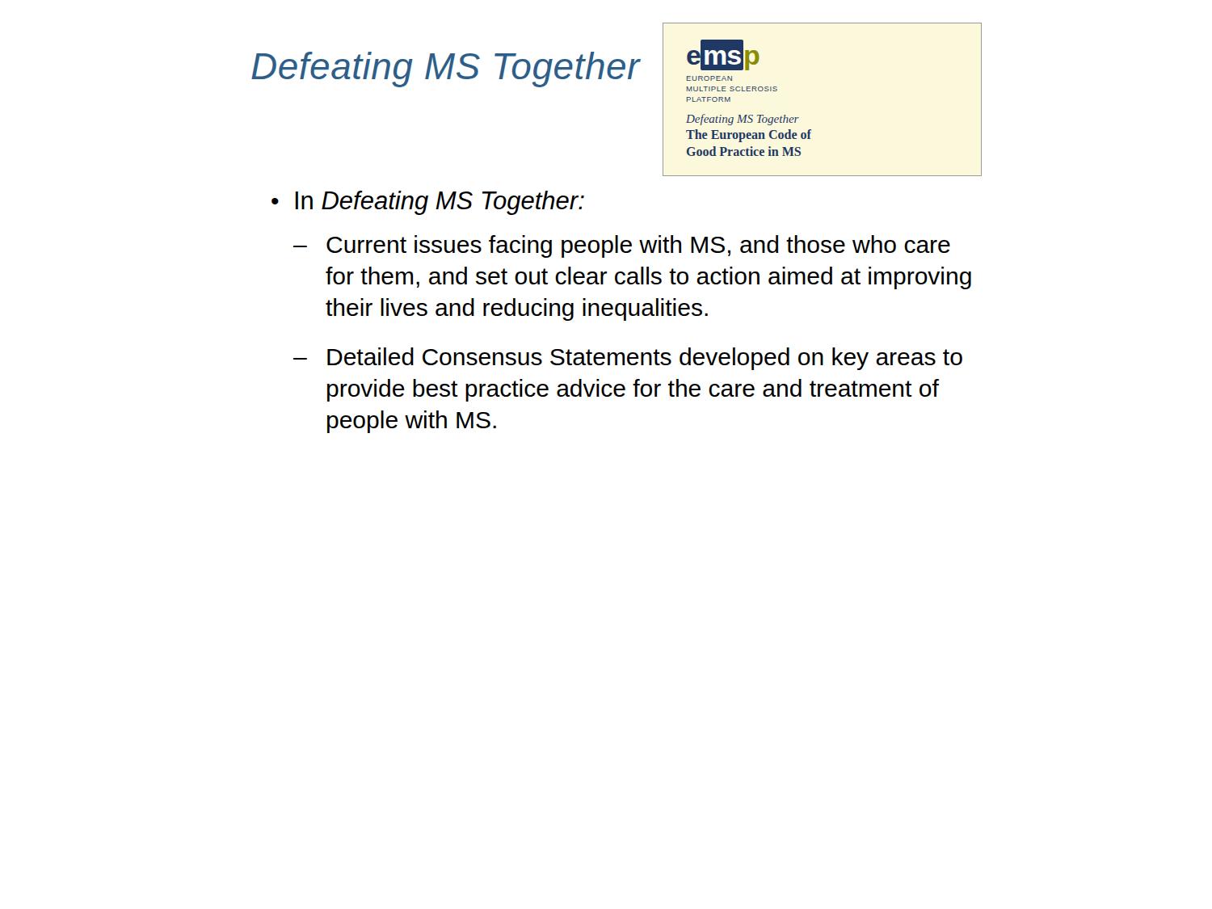Defeating MS Together
ems p
EUROPEAN
MULTIPLE SCLEROSIS
PLATFORM
Defeating MS Together The European Code of Good Practice in MS
In Defeating MS Together:
Current issues facing people with MS, and those who care for them, and set out clear calls to action aimed at improving their lives and reducing inequalities.
Detailed Consensus Statements developed on key areas to provide best practice advice for the care and treatment of people with MS.